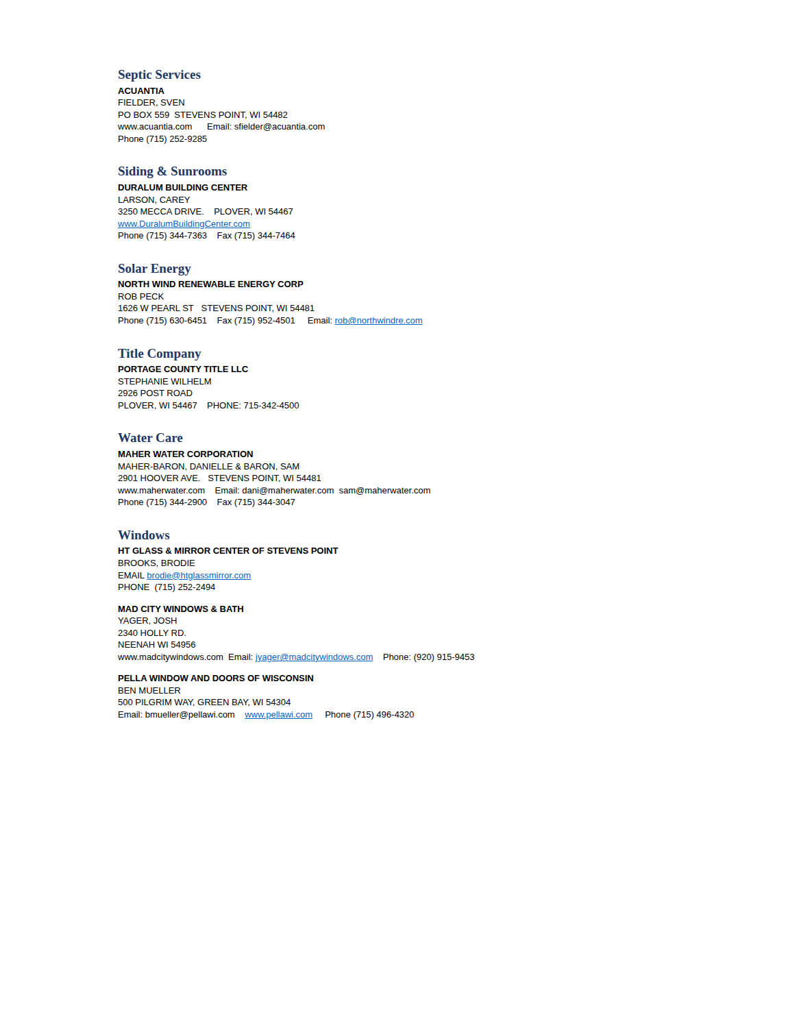Septic Services
ACUANTIA
FIELDER, SVEN
PO BOX 559 STEVENS POINT, WI 54482
www.acuantia.com Email: sfielder@acuantia.com
Phone (715) 252-9285
Siding & Sunrooms
DURALUM BUILDING CENTER
LARSON, CAREY
3250 MECCA DRIVE. PLOVER, WI 54467
www.DuralumBuildingCenter.com
Phone (715) 344-7363 Fax (715) 344-7464
Solar Energy
NORTH WIND RENEWABLE ENERGY CORP
ROB PECK
1626 W PEARL ST STEVENS POINT, WI 54481
Phone (715) 630-6451 Fax (715) 952-4501 Email: rob@northwindre.com
Title Company
PORTAGE COUNTY TITLE LLC
STEPHANIE WILHELM
2926 POST ROAD
PLOVER, WI 54467 PHONE: 715-342-4500
Water Care
MAHER WATER CORPORATION
MAHER-BARON, DANIELLE & BARON, SAM
2901 HOOVER AVE. STEVENS POINT, WI 54481
www.maherwater.com Email: dani@maherwater.com sam@maherwater.com
Phone (715) 344-2900 Fax (715) 344-3047
Windows
HT GLASS & MIRROR CENTER OF STEVENS POINT
BROOKS, BRODIE
EMAIL brodie@htglassmirror.com
PHONE (715) 252-2494
MAD CITY WINDOWS & BATH
YAGER, JOSH
2340 HOLLY RD.
NEENAH WI 54956
www.madcitywindows.com Email: jyager@madcitywindows.com Phone: (920) 915-9453
PELLA WINDOW AND DOORS OF WISCONSIN
BEN MUELLER
500 PILGRIM WAY, GREEN BAY, WI 54304
Email: bmueller@pellawi.com www.pellawi.com Phone (715) 496-4320